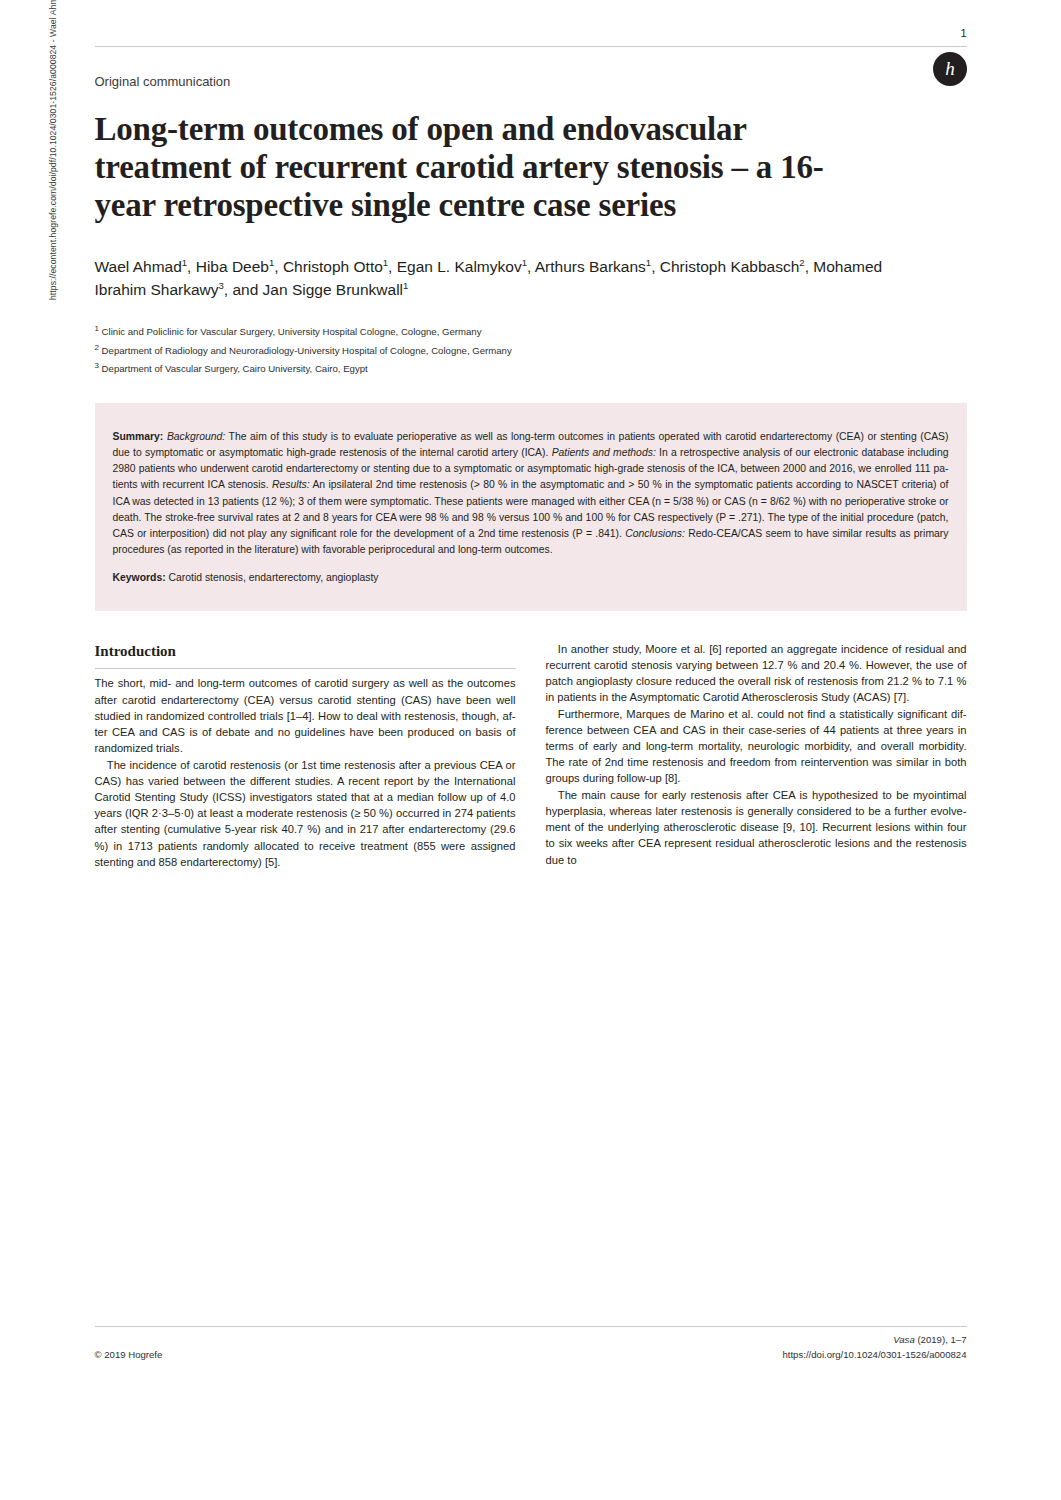https://econtent.hogrefe.com/doi/pdf/10.1024/0301-1526/a000824 - Wael Ahmad <waelsahmad@gmail.com> - Tuesday, September 24, 2019 11:45:45 AM - IP Address:2.205.139.52
1
h
Original communication
Long-term outcomes of open and endovascular treatment of recurrent carotid artery stenosis – a 16-year retrospective single centre case series
Wael Ahmad1, Hiba Deeb1, Christoph Otto1, Egan L. Kalmykov1, Arthurs Barkans1, Christoph Kabbasch2, Mohamed Ibrahim Sharkawy3, and Jan Sigge Brunkwall1
1 Clinic and Policlinic for Vascular Surgery, University Hospital Cologne, Cologne, Germany
2 Department of Radiology and Neuroradiology-University Hospital of Cologne, Cologne, Germany
3 Department of Vascular Surgery, Cairo University, Cairo, Egypt
Summary: Background: The aim of this study is to evaluate perioperative as well as long-term outcomes in patients operated with carotid endarterectomy (CEA) or stenting (CAS) due to symptomatic or asymptomatic high-grade restenosis of the internal carotid artery (ICA). Patients and methods: In a retrospective analysis of our electronic database including 2980 patients who underwent carotid endarterectomy or stenting due to a symptomatic or asymptomatic high-grade stenosis of the ICA, between 2000 and 2016, we enrolled 111 patients with recurrent ICA stenosis. Results: An ipsilateral 2nd time restenosis (> 80 % in the asymptomatic and > 50 % in the symptomatic patients according to NASCET criteria) of ICA was detected in 13 patients (12 %); 3 of them were symptomatic. These patients were managed with either CEA (n = 5/38 %) or CAS (n = 8/62 %) with no perioperative stroke or death. The stroke-free survival rates at 2 and 8 years for CEA were 98 % and 98 % versus 100 % and 100 % for CAS respectively (P = .271). The type of the initial procedure (patch, CAS or interposition) did not play any significant role for the development of a 2nd time restenosis (P = .841). Conclusions: Redo-CEA/CAS seem to have similar results as primary procedures (as reported in the literature) with favorable periprocedural and long-term outcomes.
Keywords: Carotid stenosis, endarterectomy, angioplasty
Introduction
The short, mid- and long-term outcomes of carotid surgery as well as the outcomes after carotid endarterectomy (CEA) versus carotid stenting (CAS) have been well studied in randomized controlled trials [1–4]. How to deal with restenosis, though, after CEA and CAS is of debate and no guidelines have been produced on basis of randomized trials.
The incidence of carotid restenosis (or 1st time restenosis after a previous CEA or CAS) has varied between the different studies. A recent report by the International Carotid Stenting Study (ICSS) investigators stated that at a median follow up of 4.0 years (IQR 2·3–5·0) at least a moderate restenosis (≥ 50 %) occurred in 274 patients after stenting (cumulative 5-year risk 40.7 %) and in 217 after endarterectomy (29.6 %) in 1713 patients randomly allocated to receive treatment (855 were assigned stenting and 858 endarterectomy) [5].
In another study, Moore et al. [6] reported an aggregate incidence of residual and recurrent carotid stenosis varying between 12.7 % and 20.4 %. However, the use of patch angioplasty closure reduced the overall risk of restenosis from 21.2 % to 7.1 % in patients in the Asymptomatic Carotid Atherosclerosis Study (ACAS) [7].
Furthermore, Marques de Marino et al. could not find a statistically significant difference between CEA and CAS in their case-series of 44 patients at three years in terms of early and long-term mortality, neurologic morbidity, and overall morbidity. The rate of 2nd time restenosis and freedom from reintervention was similar in both groups during follow-up [8].
The main cause for early restenosis after CEA is hypothesized to be myointimal hyperplasia, whereas later restenosis is generally considered to be a further evolvement of the underlying atherosclerotic disease [9, 10]. Recurrent lesions within four to six weeks after CEA represent residual atherosclerotic lesions and the restenosis due to
© 2019 Hogrefe
Vasa (2019), 1–7
https://doi.org/10.1024/0301-1526/a000824